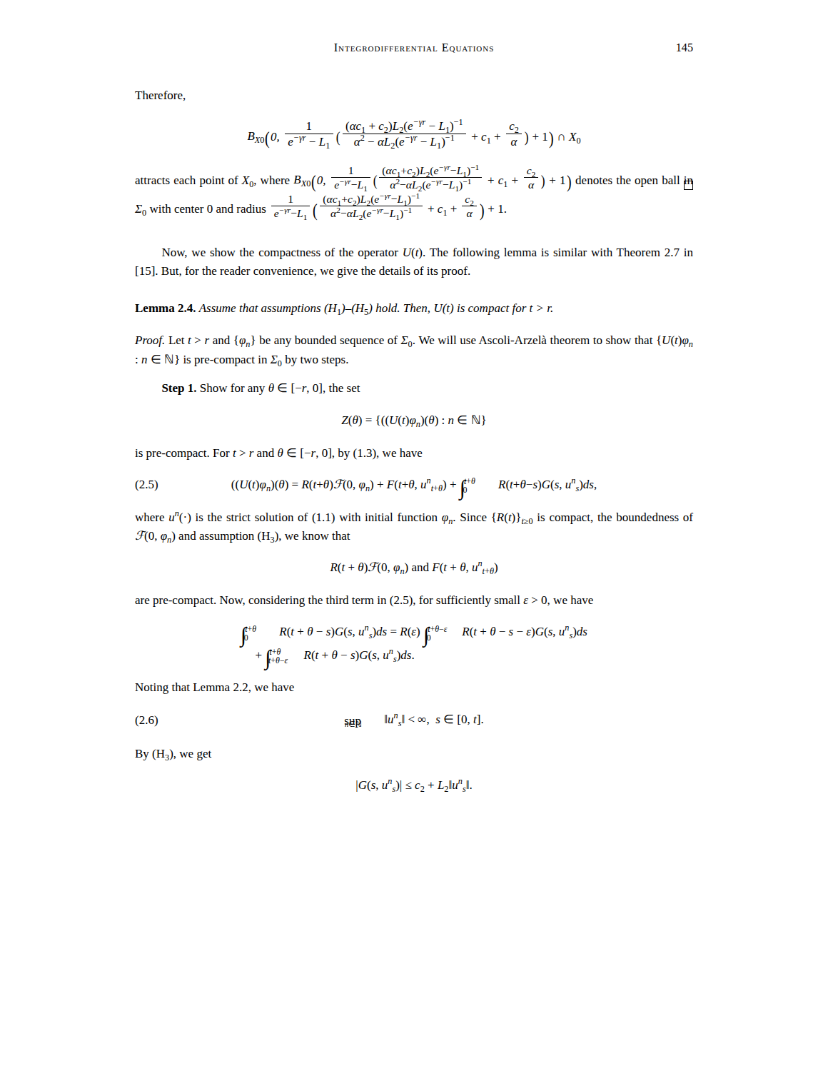Integrodifferential Equations 145
Therefore,
BX0(0, 1 e−γr − L1((αc1 + c2)L2(e−γr − L1)−1 α2 − αL2(e−γr − L1)−1 + c1 + c2 α) + 1) ∩ X0
attracts each point of X0, where BX0(0, 1 e−γr−L1((αc1+c2)L2(e−γr−L1)−1 α2−αL2(e−γr−L1)−1 + c1 + c2 α) + 1) denotes the open ball in Σ0 with center 0 and radius 1 e−γr−L1((αc1+c2)L2(e−γr−L1)−1 α2−αL2(e−γr−L1)−1 + c1 + c2 α) + 1.
Now, we show the compactness of the operator U(t). The following lemma is similar with Theorem 2.7 in [15]. But, for the reader convenience, we give the details of its proof.
Lemma 2.4. Assume that assumptions (H1)–(H5) hold. Then, U(t) is compact for t > r.
Proof. Let t > r and {φn} be any bounded sequence of Σ0. We will use Ascoli-Arzelà theorem to show that {U(t)φn : n ∈ ℕ} is pre-compact in Σ0 by two steps.
Step 1. Show for any θ ∈ [−r, 0], the set
Z(θ) = {((U(t)φn)(θ) : n ∈ ℕ}
is pre-compact. For t > r and θ ∈ [−r, 0], by (1.3), we have
(2.5) ((U(t)φn)(θ) = R(t+θ)ℱ(0, φn) + F(t+θ, unt+θ) + t+θ∫0 R(t+θ−s)G(s, uns)ds,
where un(·) is the strict solution of (1.1) with initial function φn. Since {R(t)}t≥0 is compact, the boundedness of ℱ(0, φn) and assumption (H3), we know that
R(t + θ)ℱ(0, φn) and F(t + θ, unt+θ)
are pre-compact. Now, considering the third term in (2.5), for sufficiently small ε > 0, we have
t+θ∫0 R(t + θ − s)G(s, uns)ds = R(ε) t+θ−ε∫0 R(t + θ − s − ε)G(s, uns)ds
+ t+θ∫t+θ−ε R(t + θ − s)G(s, uns)ds.
Noting that Lemma 2.2, we have
(2.6) sup n∈ℕ‖uns‖ < ∞, s ∈ [0, t].
By (H3), we get
|G(s, uns)| ≤ c2 + L2‖uns‖.